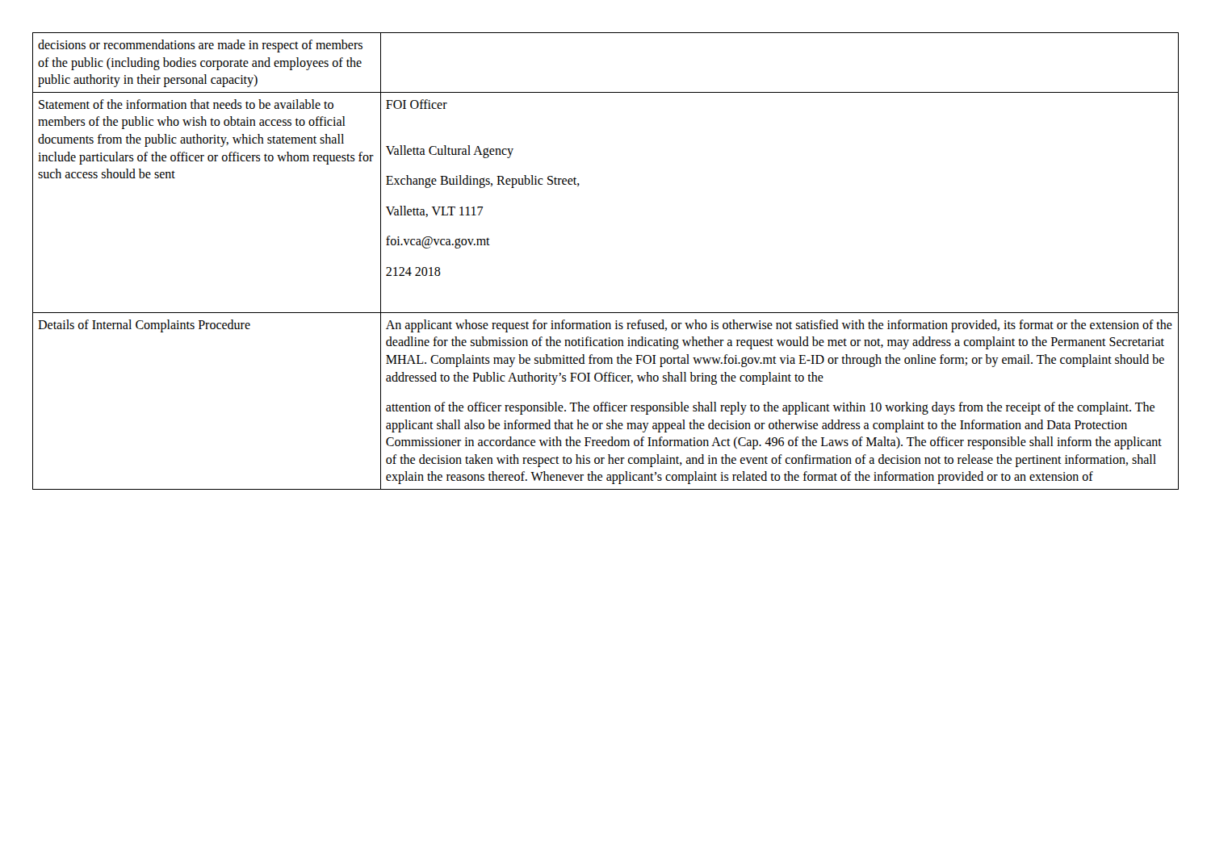| decisions or recommendations are made in respect of members of the public (including bodies corporate and employees of the public authority in their personal capacity) | |
| Statement of the information that needs to be available to members of the public who wish to obtain access to official documents from the public authority, which statement shall include particulars of the officer or officers to whom requests for such access should be sent | FOI Officer Valletta Cultural Agency Exchange Buildings, Republic Street, Valletta, VLT 1117 foi.vca@vca.gov.mt 2124 2018 |
| Details of Internal Complaints Procedure | An applicant whose request for information is refused, or who is otherwise not satisfied with the information provided, its format or the extension of the deadline for the submission of the notification indicating whether a request would be met or not, may address a complaint to the Permanent Secretariat MHAL. Complaints may be submitted from the FOI portal www.foi.gov.mt via E-ID or through the online form; or by email. The complaint should be addressed to the Public Authority’s FOI Officer, who shall bring the complaint to the attention of the officer responsible. The officer responsible shall reply to the applicant within 10 working days from the receipt of the complaint. The applicant shall also be informed that he or she may appeal the decision or otherwise address a complaint to the Information and Data Protection Commissioner in accordance with the Freedom of Information Act (Cap. 496 of the Laws of Malta). The officer responsible shall inform the applicant of the decision taken with respect to his or her complaint, and in the event of confirmation of a decision not to release the pertinent information, shall explain the reasons thereof. Whenever the applicant’s complaint is related to the format of the information provided or to an extension of |